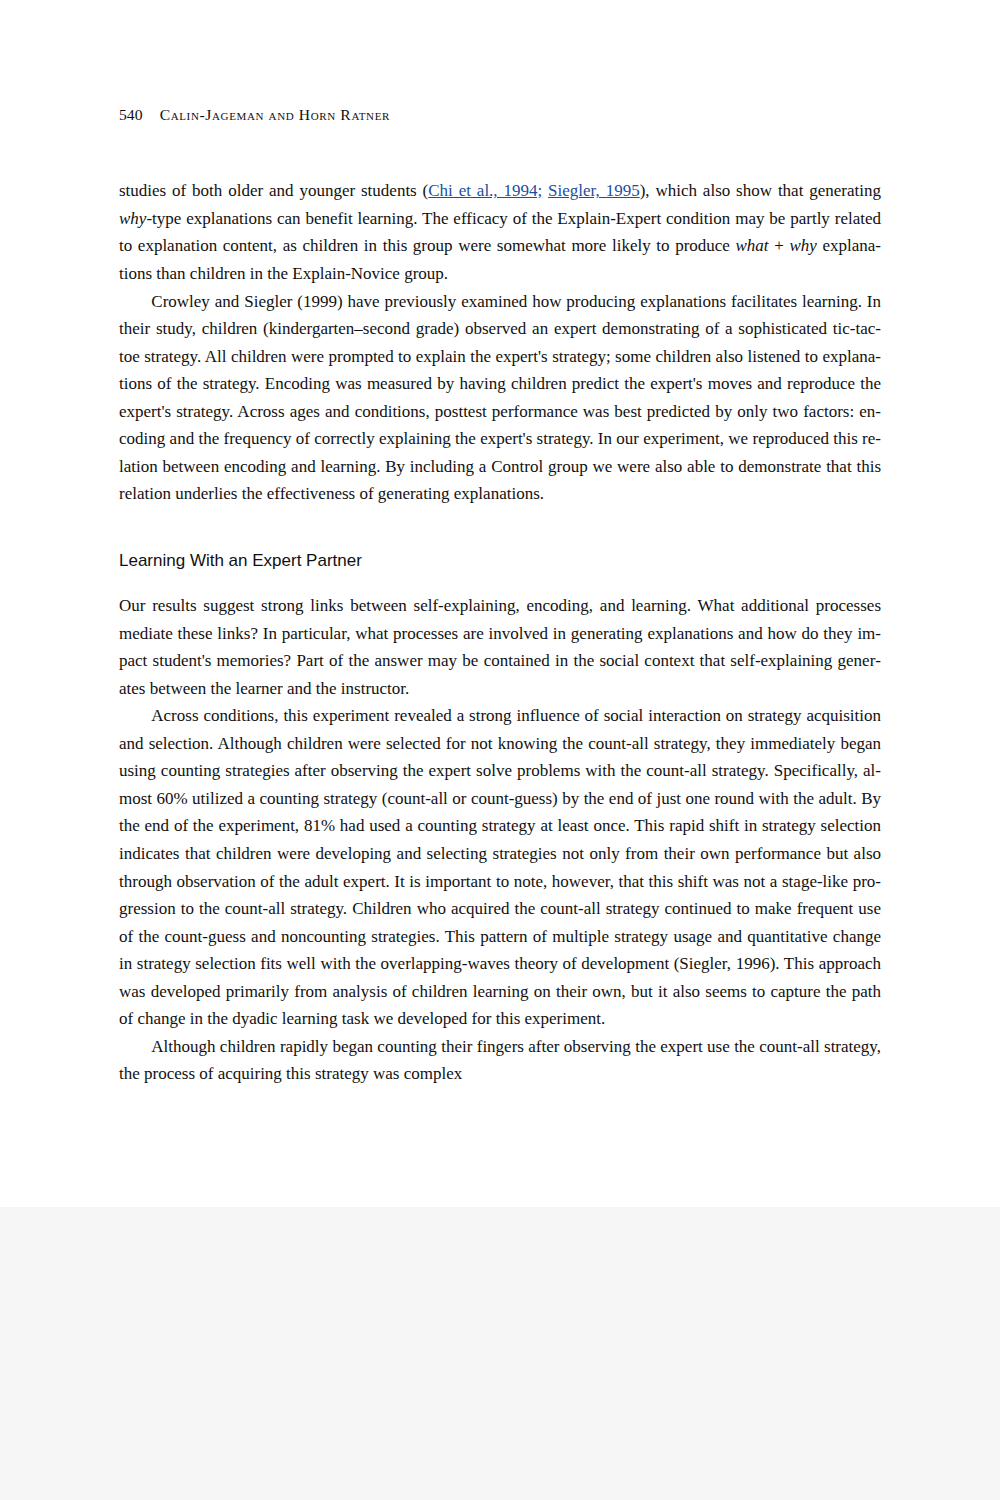540 Calin-Jageman and Horn Ratner
studies of both older and younger students (Chi et al., 1994; Siegler, 1995), which also show that generating why-type explanations can benefit learning. The efficacy of the Explain-Expert condition may be partly related to explanation content, as children in this group were somewhat more likely to produce what + why explanations than children in the Explain-Novice group.
Crowley and Siegler (1999) have previously examined how producing explanations facilitates learning. In their study, children (kindergarten–second grade) observed an expert demonstrating of a sophisticated tic-tac-toe strategy. All children were prompted to explain the expert's strategy; some children also listened to explanations of the strategy. Encoding was measured by having children predict the expert's moves and reproduce the expert's strategy. Across ages and conditions, posttest performance was best predicted by only two factors: encoding and the frequency of correctly explaining the expert's strategy. In our experiment, we reproduced this relation between encoding and learning. By including a Control group we were also able to demonstrate that this relation underlies the effectiveness of generating explanations.
Learning With an Expert Partner
Our results suggest strong links between self-explaining, encoding, and learning. What additional processes mediate these links? In particular, what processes are involved in generating explanations and how do they impact student's memories? Part of the answer may be contained in the social context that self-explaining generates between the learner and the instructor.
Across conditions, this experiment revealed a strong influence of social interaction on strategy acquisition and selection. Although children were selected for not knowing the count-all strategy, they immediately began using counting strategies after observing the expert solve problems with the count-all strategy. Specifically, almost 60% utilized a counting strategy (count-all or count-guess) by the end of just one round with the adult. By the end of the experiment, 81% had used a counting strategy at least once. This rapid shift in strategy selection indicates that children were developing and selecting strategies not only from their own performance but also through observation of the adult expert. It is important to note, however, that this shift was not a stage-like progression to the count-all strategy. Children who acquired the count-all strategy continued to make frequent use of the count-guess and noncounting strategies. This pattern of multiple strategy usage and quantitative change in strategy selection fits well with the overlapping-waves theory of development (Siegler, 1996). This approach was developed primarily from analysis of children learning on their own, but it also seems to capture the path of change in the dyadic learning task we developed for this experiment.
Although children rapidly began counting their fingers after observing the expert use the count-all strategy, the process of acquiring this strategy was complex